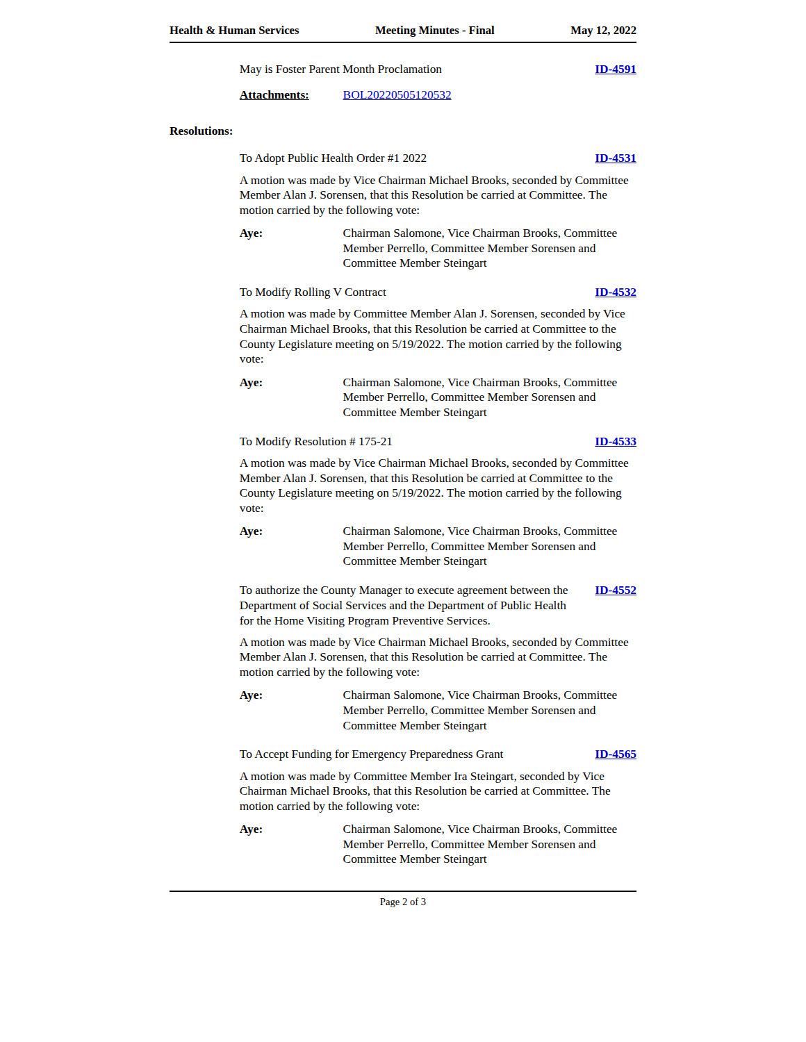Health & Human Services
Meeting Minutes - Final
May 12, 2022
May is Foster Parent Month Proclamation
ID-4591
Attachments:
BOL20220505120532
Resolutions:
To Adopt Public Health Order #1 2022
ID-4531
A motion was made by Vice Chairman Michael Brooks, seconded by Committee Member Alan J. Sorensen, that this Resolution be carried at Committee. The motion carried by the following vote:
Aye:
Chairman Salomone, Vice Chairman Brooks, Committee Member Perrello, Committee Member Sorensen and Committee Member Steingart
To Modify Rolling V Contract
ID-4532
A motion was made by Committee Member Alan J. Sorensen, seconded by Vice Chairman Michael Brooks, that this Resolution be carried at Committee to the County Legislature meeting on 5/19/2022. The motion carried by the following vote:
Aye:
Chairman Salomone, Vice Chairman Brooks, Committee Member Perrello, Committee Member Sorensen and Committee Member Steingart
To Modify Resolution # 175-21
ID-4533
A motion was made by Vice Chairman Michael Brooks, seconded by Committee Member Alan J. Sorensen, that this Resolution be carried at Committee to the County Legislature meeting on 5/19/2022. The motion carried by the following vote:
Aye:
Chairman Salomone, Vice Chairman Brooks, Committee Member Perrello, Committee Member Sorensen and Committee Member Steingart
To authorize the County Manager to execute agreement between the Department of Social Services and the Department of Public Health for the Home Visiting Program Preventive Services.
ID-4552
A motion was made by Vice Chairman Michael Brooks, seconded by Committee Member Alan J. Sorensen, that this Resolution be carried at Committee. The motion carried by the following vote:
Aye:
Chairman Salomone, Vice Chairman Brooks, Committee Member Perrello, Committee Member Sorensen and Committee Member Steingart
To Accept Funding for Emergency Preparedness Grant
ID-4565
A motion was made by Committee Member Ira Steingart, seconded by Vice Chairman Michael Brooks, that this Resolution be carried at Committee. The motion carried by the following vote:
Aye:
Chairman Salomone, Vice Chairman Brooks, Committee Member Perrello, Committee Member Sorensen and Committee Member Steingart
Page 2 of 3